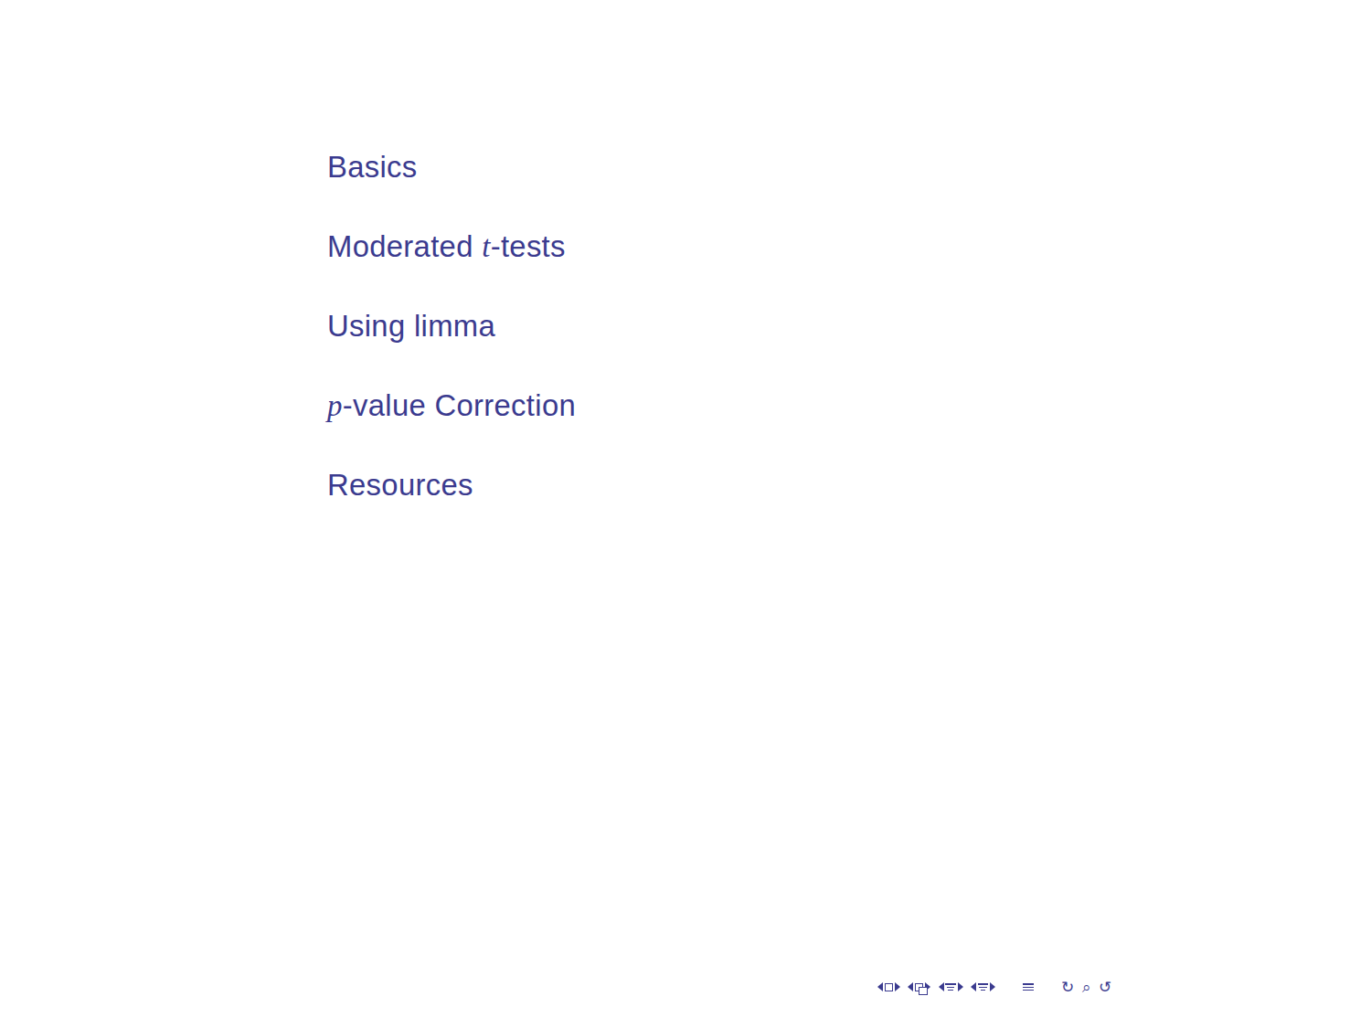Basics
Moderated t-tests
Using limma
p-value Correction
Resources
↻⌕↺